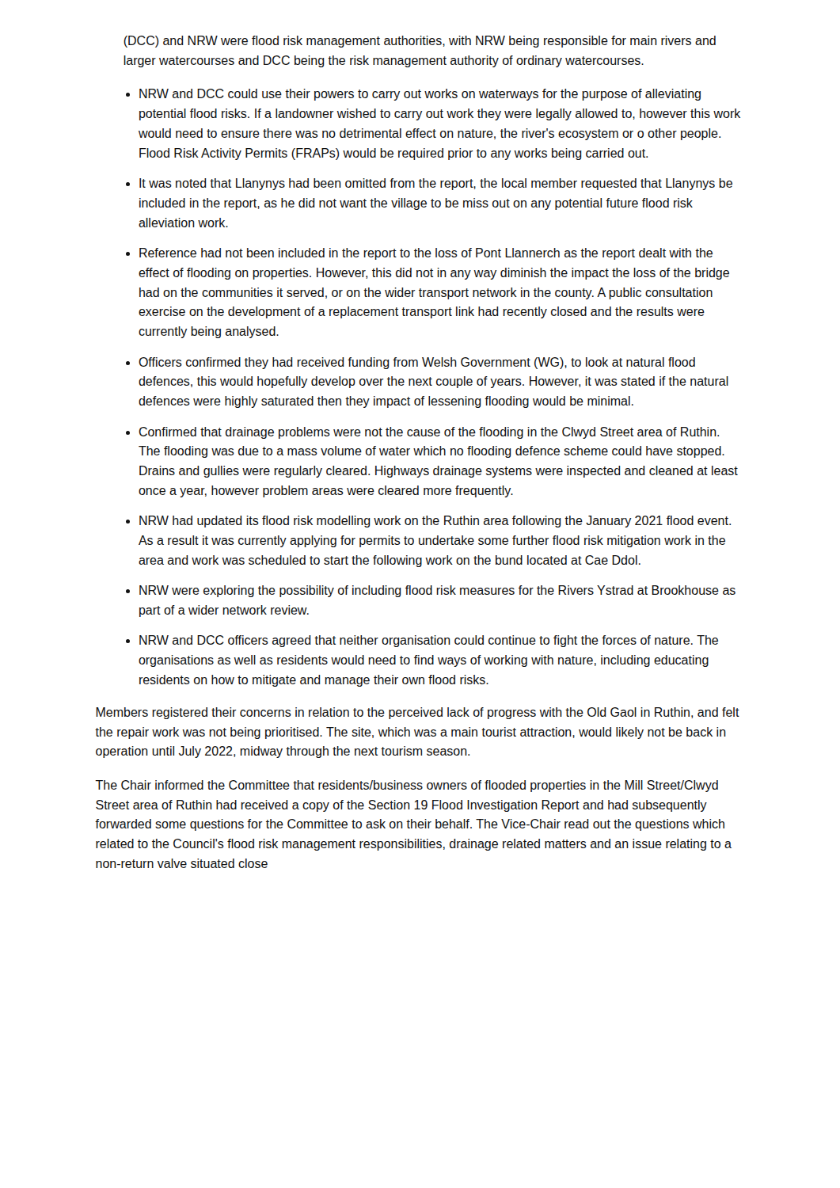(DCC) and NRW were flood risk management authorities, with NRW being responsible for main rivers and larger watercourses and DCC being the risk management authority of ordinary watercourses.
NRW and DCC could use their powers to carry out works on waterways for the purpose of alleviating potential flood risks. If a landowner wished to carry out work they were legally allowed to, however this work would need to ensure there was no detrimental effect on nature, the river's ecosystem or o other people. Flood Risk Activity Permits (FRAPs) would be required prior to any works being carried out.
It was noted that Llanynys had been omitted from the report, the local member requested that Llanynys be included in the report, as he did not want the village to be miss out on any potential future flood risk alleviation work.
Reference had not been included in the report to the loss of Pont Llannerch as the report dealt with the effect of flooding on properties. However, this did not in any way diminish the impact the loss of the bridge had on the communities it served, or on the wider transport network in the county. A public consultation exercise on the development of a replacement transport link had recently closed and the results were currently being analysed.
Officers confirmed they had received funding from Welsh Government (WG), to look at natural flood defences, this would hopefully develop over the next couple of years. However, it was stated if the natural defences were highly saturated then they impact of lessening flooding would be minimal.
Confirmed that drainage problems were not the cause of the flooding in the Clwyd Street area of Ruthin. The flooding was due to a mass volume of water which no flooding defence scheme could have stopped. Drains and gullies were regularly cleared. Highways drainage systems were inspected and cleaned at least once a year, however problem areas were cleared more frequently.
NRW had updated its flood risk modelling work on the Ruthin area following the January 2021 flood event. As a result it was currently applying for permits to undertake some further flood risk mitigation work in the area and work was scheduled to start the following work on the bund located at Cae Ddol.
NRW were exploring the possibility of including flood risk measures for the Rivers Ystrad at Brookhouse as part of a wider network review.
NRW and DCC officers agreed that neither organisation could continue to fight the forces of nature. The organisations as well as residents would need to find ways of working with nature, including educating residents on how to mitigate and manage their own flood risks.
Members registered their concerns in relation to the perceived lack of progress with the Old Gaol in Ruthin, and felt the repair work was not being prioritised. The site, which was a main tourist attraction, would likely not be back in operation until July 2022, midway through the next tourism season.
The Chair informed the Committee that residents/business owners of flooded properties in the Mill Street/Clwyd Street area of Ruthin had received a copy of the Section 19 Flood Investigation Report and had subsequently forwarded some questions for the Committee to ask on their behalf. The Vice-Chair read out the questions which related to the Council's flood risk management responsibilities, drainage related matters and an issue relating to a non-return valve situated close